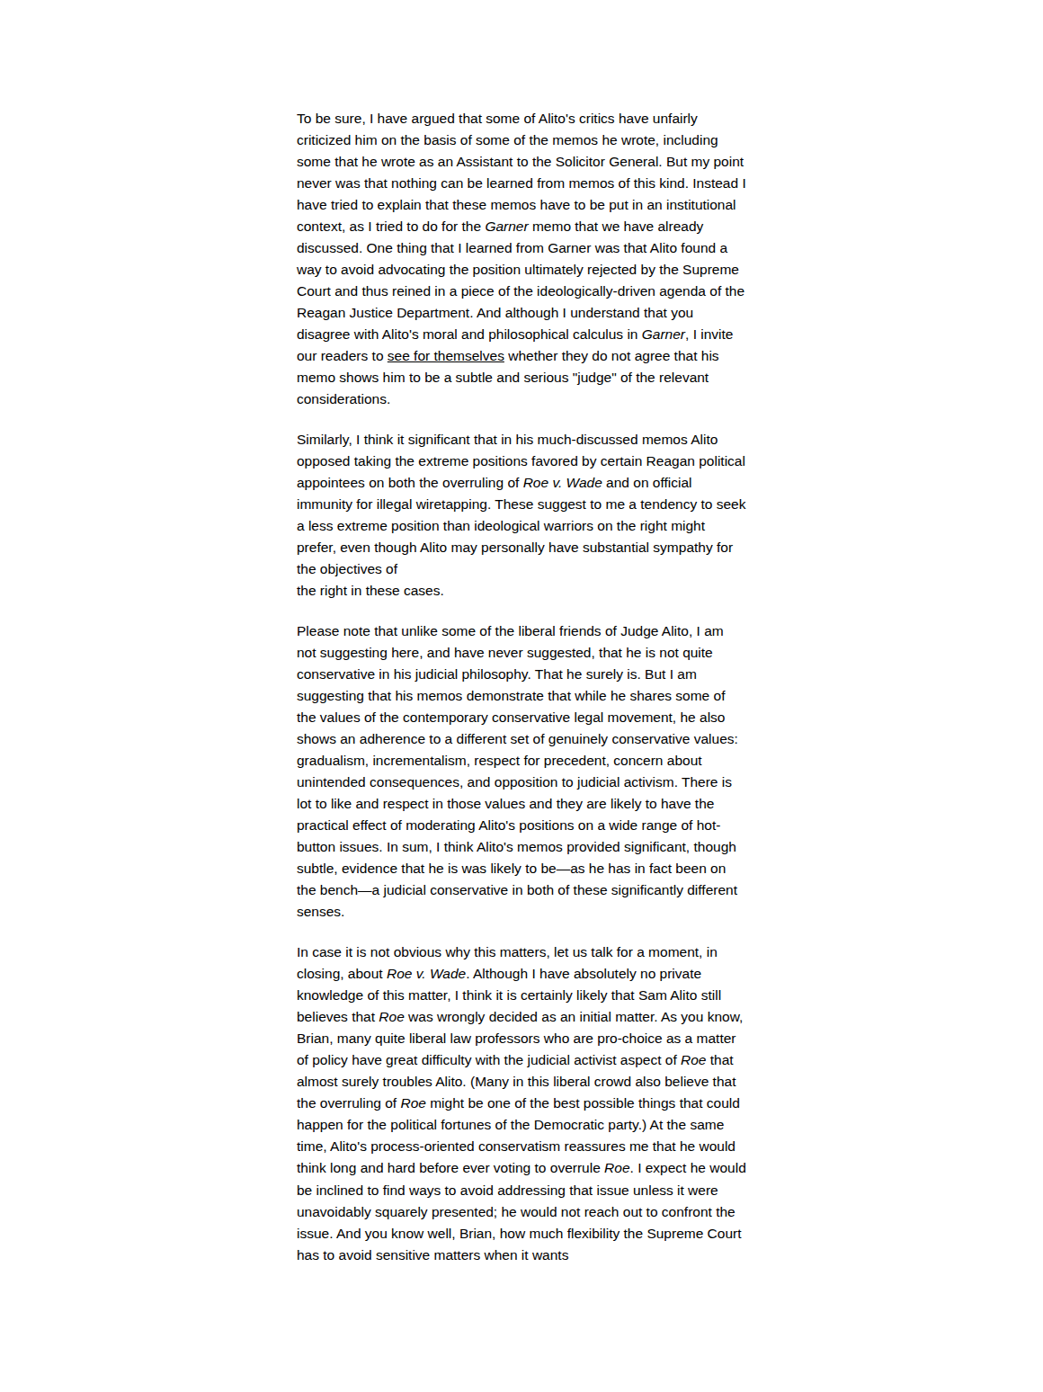To be sure, I have argued that some of Alito's critics have unfairly criticized him on the basis of some of the memos he wrote, including some that he wrote as an Assistant to the Solicitor General. But my point never was that nothing can be learned from memos of this kind. Instead I have tried to explain that these memos have to be put in an institutional context, as I tried to do for the Garner memo that we have already discussed. One thing that I learned from Garner was that Alito found a way to avoid advocating the position ultimately rejected by the Supreme Court and thus reined in a piece of the ideologically-driven agenda of the Reagan Justice Department. And although I understand that you disagree with Alito's moral and philosophical calculus in Garner, I invite our readers to see for themselves whether they do not agree that his memo shows him to be a subtle and serious "judge" of the relevant considerations.
Similarly, I think it significant that in his much-discussed memos Alito opposed taking the extreme positions favored by certain Reagan political appointees on both the overruling of Roe v. Wade and on official immunity for illegal wiretapping. These suggest to me a tendency to seek a less extreme position than ideological warriors on the right might prefer, even though Alito may personally have substantial sympathy for the objectives of
the right in these cases.
Please note that unlike some of the liberal friends of Judge Alito, I am not suggesting here, and have never suggested, that he is not quite conservative in his judicial philosophy. That he surely is. But I am suggesting that his memos demonstrate that while he shares some of the values of the contemporary conservative legal movement, he also shows an adherence to a different set of genuinely conservative values: gradualism, incrementalism, respect for precedent, concern about unintended consequences, and opposition to judicial activism. There is lot to like and respect in those values and they are likely to have the practical effect of moderating Alito's positions on a wide range of hot-button issues. In sum, I think Alito's memos provided significant, though subtle, evidence that he is was likely to be—as he has in fact been on the bench—a judicial conservative in both of these significantly different senses.
In case it is not obvious why this matters, let us talk for a moment, in closing, about Roe v. Wade. Although I have absolutely no private knowledge of this matter, I think it is certainly likely that Sam Alito still believes that Roe was wrongly decided as an initial matter. As you know, Brian, many quite liberal law professors who are pro-choice as a matter of policy have great difficulty with the judicial activist aspect of Roe that almost surely troubles Alito. (Many in this liberal crowd also believe that the overruling of Roe might be one of the best possible things that could happen for the political fortunes of the Democratic party.) At the same time, Alito's process-oriented conservatism reassures me that he would think long and hard before ever voting to overrule Roe. I expect he would be inclined to find ways to avoid addressing that issue unless it were unavoidably squarely presented; he would not reach out to confront the issue. And you know well, Brian, how much flexibility the Supreme Court has to avoid sensitive matters when it wants